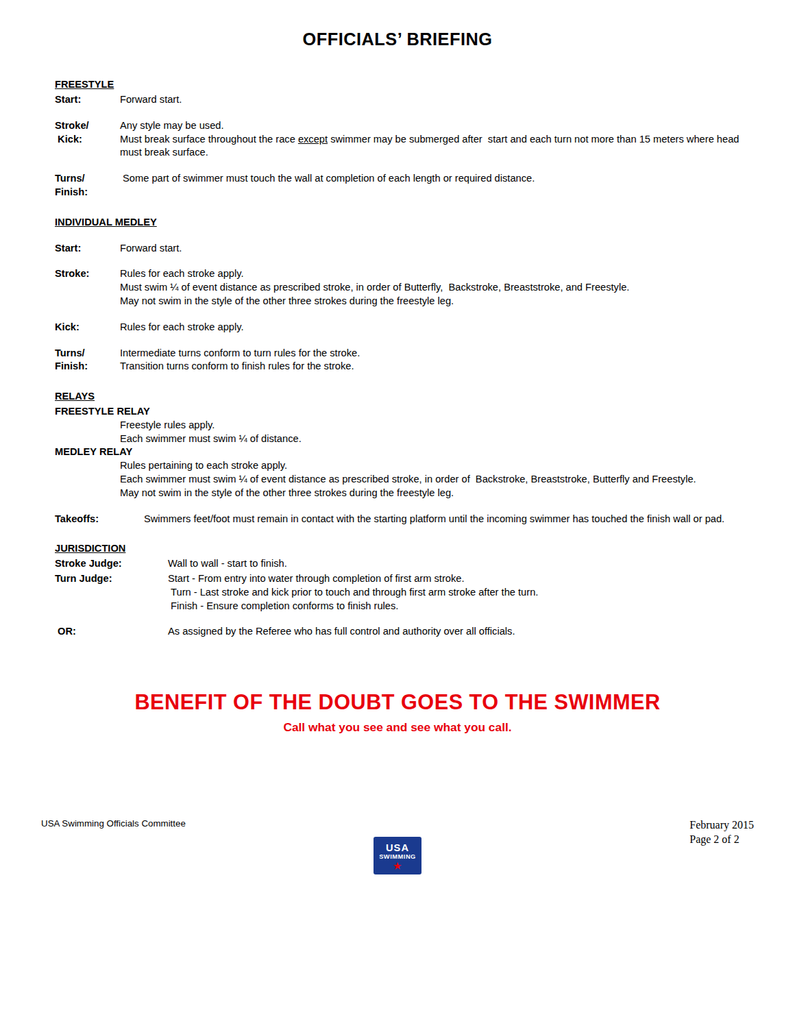OFFICIALS’ BRIEFING
FREESTYLE
| Start: | Forward start. |
| Stroke/ Kick: | Any style may be used. Must break surface throughout the race except swimmer may be submerged after start and each turn not more than 15 meters where head must break surface. |
| Turns/ Finish: | Some part of swimmer must touch the wall at completion of each length or required distance. |
INDIVIDUAL MEDLEY
| Start: | Forward start. |
| Stroke: | Rules for each stroke apply. Must swim ¼ of event distance as prescribed stroke, in order of Butterfly, Backstroke, Breaststroke, and Freestyle. May not swim in the style of the other three strokes during the freestyle leg. |
| Kick: | Rules for each stroke apply. |
| Turns/ Finish: | Intermediate turns conform to turn rules for the stroke. Transition turns conform to finish rules for the stroke. |
RELAYS
FREESTYLE RELAY
Freestyle rules apply.
Each swimmer must swim ¼ of distance.
MEDLEY RELAY
Rules pertaining to each stroke apply.
Each swimmer must swim ¼ of event distance as prescribed stroke, in order of Backstroke, Breaststroke, Butterfly and Freestyle.
May not swim in the style of the other three strokes during the freestyle leg.
| Takeoffs: | Swimmers feet/foot must remain in contact with the starting platform until the incoming swimmer has touched the finish wall or pad. |
JURISDICTION
| Stroke Judge: | Wall to wall - start to finish. |
| Turn Judge: | Start - From entry into water through completion of first arm stroke. Turn - Last stroke and kick prior to touch and through first arm stroke after the turn. Finish - Ensure completion conforms to finish rules. |
| OR: | As assigned by the Referee who has full control and authority over all officials. |
BENEFIT OF THE DOUBT GOES TO THE SWIMMER
Call what you see and see what you call.
USA Swimming Officials Committee February 2015
Page 2 of 2
USA SWIMMING ★